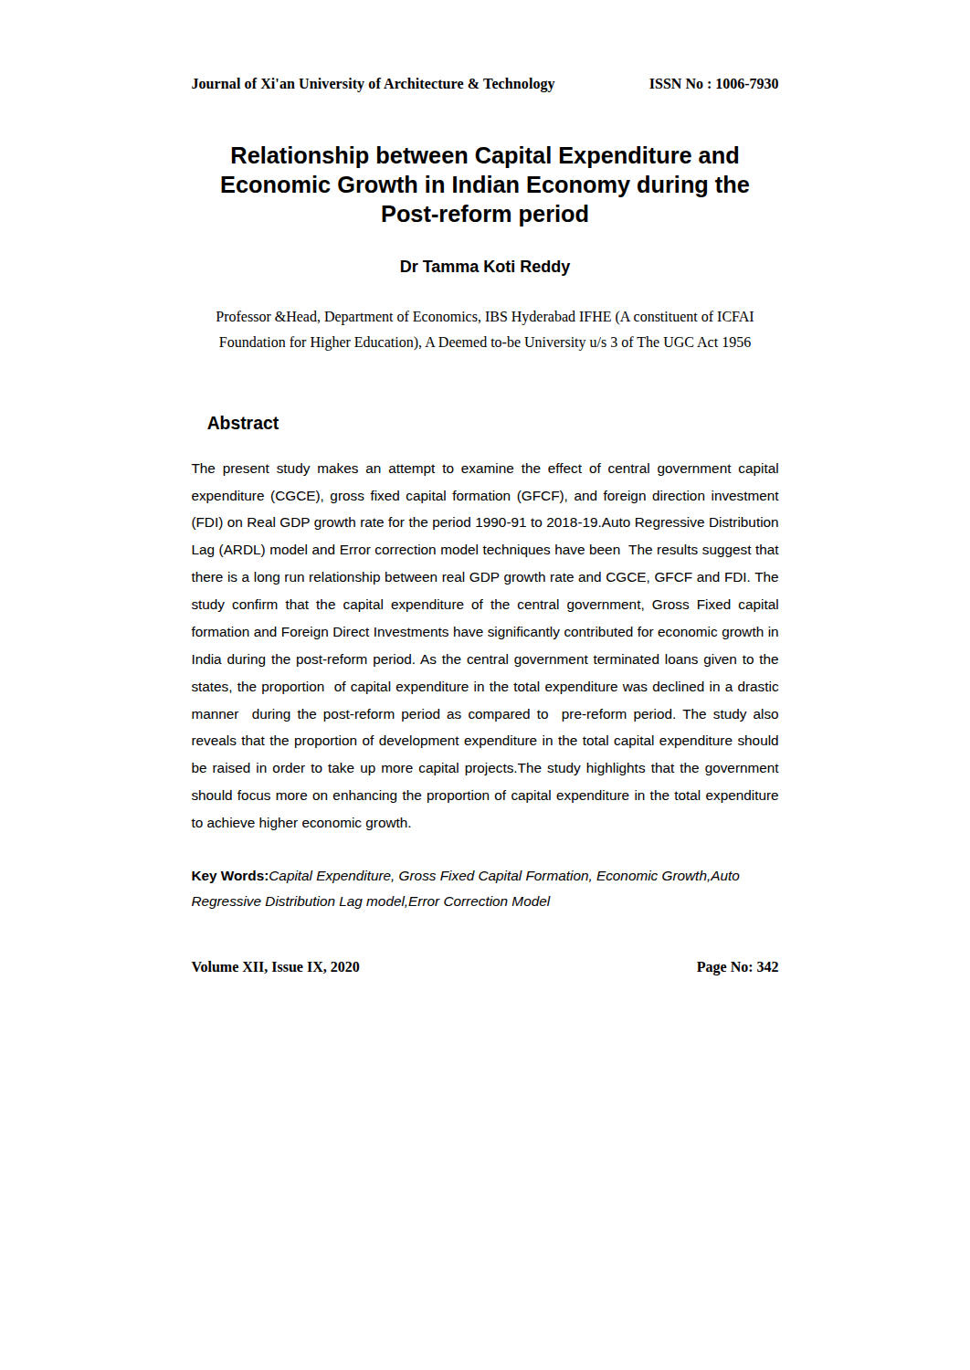Journal of Xi'an University of Architecture & Technology ISSN No : 1006-7930
Relationship between Capital Expenditure and Economic Growth in Indian Economy during the Post-reform period
Dr Tamma Koti Reddy
Professor &Head, Department of Economics, IBS Hyderabad IFHE (A constituent of ICFAI Foundation for Higher Education), A Deemed to-be University u/s 3 of The UGC Act 1956
Abstract
The present study makes an attempt to examine the effect of central government capital expenditure (CGCE), gross fixed capital formation (GFCF), and foreign direction investment (FDI) on Real GDP growth rate for the period 1990-91 to 2018-19.Auto Regressive Distribution Lag (ARDL) model and Error correction model techniques have been The results suggest that there is a long run relationship between real GDP growth rate and CGCE, GFCF and FDI. The study confirm that the capital expenditure of the central government, Gross Fixed capital formation and Foreign Direct Investments have significantly contributed for economic growth in India during the post-reform period. As the central government terminated loans given to the states, the proportion of capital expenditure in the total expenditure was declined in a drastic manner during the post-reform period as compared to pre-reform period. The study also reveals that the proportion of development expenditure in the total capital expenditure should be raised in order to take up more capital projects.The study highlights that the government should focus more on enhancing the proportion of capital expenditure in the total expenditure to achieve higher economic growth.
Key Words: Capital Expenditure, Gross Fixed Capital Formation, Economic Growth,Auto Regressive Distribution Lag model,Error Correction Model
Volume XII, Issue IX, 2020 Page No: 342